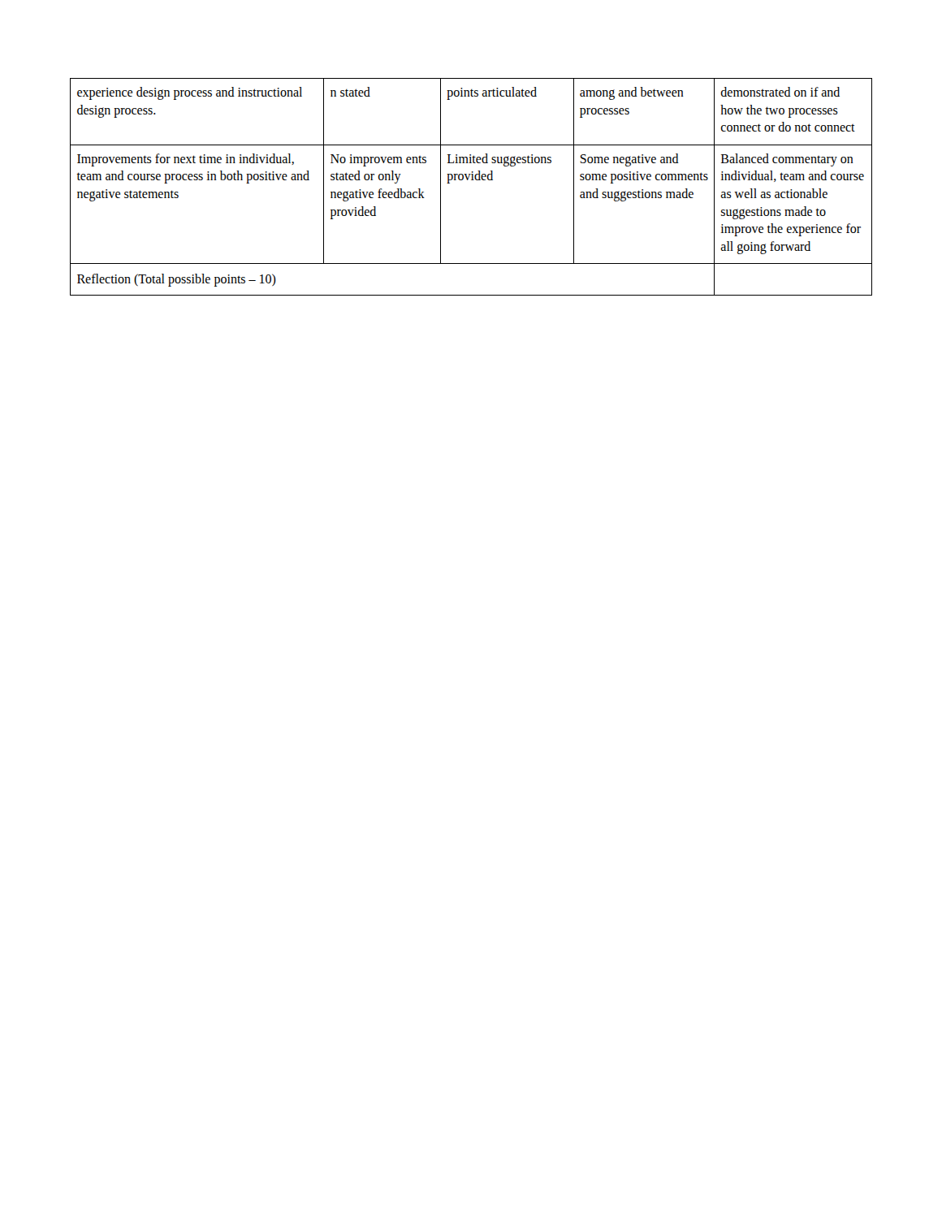| experience design process and instructional design process. | n stated | points articulated | among and between processes | demonstrated on if and how the two processes connect or do not connect |
| Improvements for next time in individual, team and course process in both positive and negative statements | No improvem ents stated or only negative feedback provided | Limited suggestions provided | Some negative and some positive comments and suggestions made | Balanced commentary on individual, team and course as well as actionable suggestions made to improve the experience for all going forward |
| Reflection (Total possible points – 10) | |